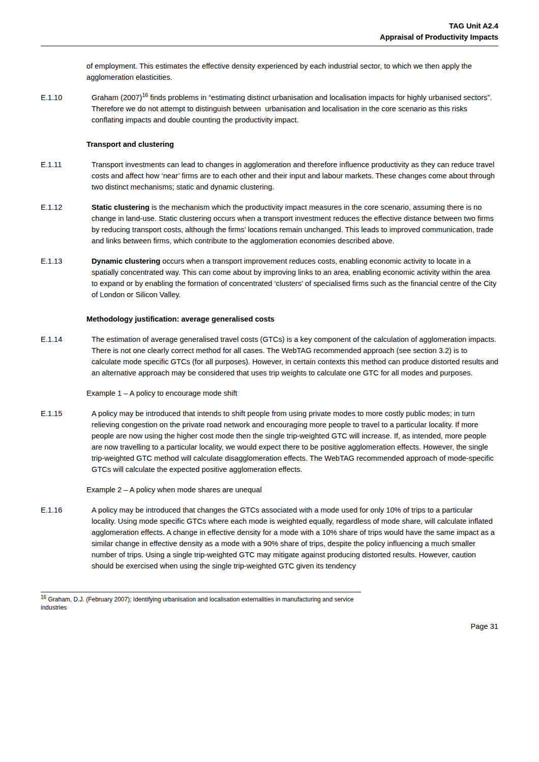TAG Unit A2.4 Appraisal of Productivity Impacts
of employment. This estimates the effective density experienced by each industrial sector, to which we then apply the agglomeration elasticities.
E.1.10
Graham (2007)16 finds problems in “estimating distinct urbanisation and localisation impacts for highly urbanised sectors”. Therefore we do not attempt to distinguish between urbanisation and localisation in the core scenario as this risks conflating impacts and double counting the productivity impact.
Transport and clustering
E.1.11
Transport investments can lead to changes in agglomeration and therefore influence productivity as they can reduce travel costs and affect how ‘near’ firms are to each other and their input and labour markets. These changes come about through two distinct mechanisms; static and dynamic clustering.
E.1.12
Static clustering is the mechanism which the productivity impact measures in the core scenario, assuming there is no change in land-use. Static clustering occurs when a transport investment reduces the effective distance between two firms by reducing transport costs, although the firms’ locations remain unchanged. This leads to improved communication, trade and links between firms, which contribute to the agglomeration economies described above.
E.1.13
Dynamic clustering occurs when a transport improvement reduces costs, enabling economic activity to locate in a spatially concentrated way. This can come about by improving links to an area, enabling economic activity within the area to expand or by enabling the formation of concentrated ‘clusters’ of specialised firms such as the financial centre of the City of London or Silicon Valley.
Methodology justification: average generalised costs
E.1.14
The estimation of average generalised travel costs (GTCs) is a key component of the calculation of agglomeration impacts. There is not one clearly correct method for all cases. The WebTAG recommended approach (see section 3.2) is to calculate mode specific GTCs (for all purposes). However, in certain contexts this method can produce distorted results and an alternative approach may be considered that uses trip weights to calculate one GTC for all modes and purposes.
Example 1 – A policy to encourage mode shift
E.1.15
A policy may be introduced that intends to shift people from using private modes to more costly public modes; in turn relieving congestion on the private road network and encouraging more people to travel to a particular locality. If more people are now using the higher cost mode then the single trip-weighted GTC will increase. If, as intended, more people are now travelling to a particular locality, we would expect there to be positive agglomeration effects. However, the single trip-weighted GTC method will calculate disagglomeration effects. The WebTAG recommended approach of mode-specific GTCs will calculate the expected positive agglomeration effects.
Example 2 – A policy when mode shares are unequal
E.1.16
A policy may be introduced that changes the GTCs associated with a mode used for only 10% of trips to a particular locality. Using mode specific GTCs where each mode is weighted equally, regardless of mode share, will calculate inflated agglomeration effects. A change in effective density for a mode with a 10% share of trips would have the same impact as a similar change in effective density as a mode with a 90% share of trips, despite the policy influencing a much smaller number of trips. Using a single trip-weighted GTC may mitigate against producing distorted results. However, caution should be exercised when using the single trip-weighted GTC given its tendency
16 Graham, D.J. (February 2007); Identifying urbanisation and localisation externalities in manufacturing and service industries
Page 31